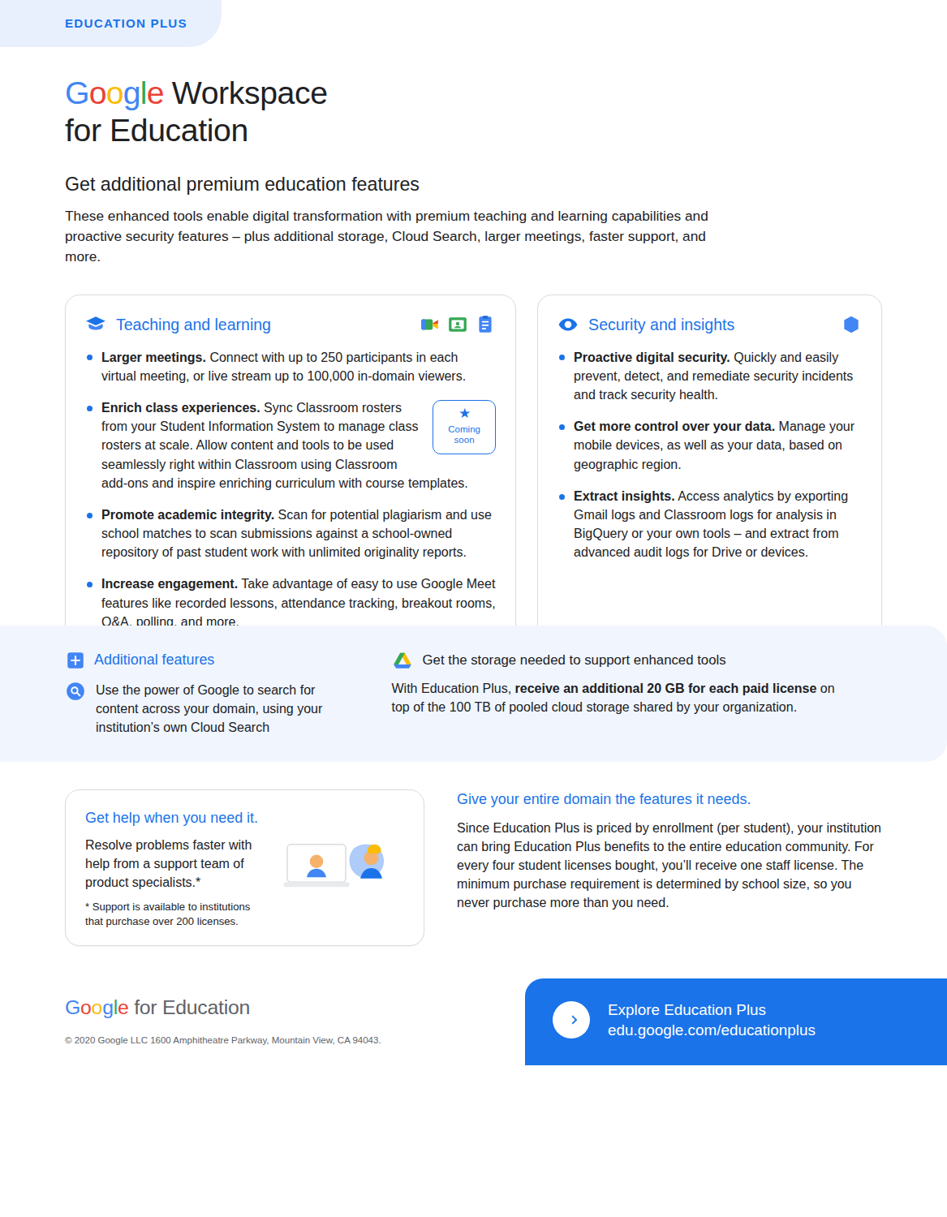Education Plus
Google Workspace
for Education
Get additional premium education features
These enhanced tools enable digital transformation with premium teaching and learning capabilities and proactive security features – plus additional storage, Cloud Search, larger meetings, faster support, and more.
Teaching and learning
Larger meetings. Connect with up to 250 participants in each virtual meeting, or live stream up to 100,000 in-domain viewers.
★ Coming
soon
Enrich class experiences. Sync Classroom rosters from your Student Information System to manage class rosters at scale. Allow content and tools to be used seamlessly right within Classroom using Classroom add-ons and inspire enriching curriculum with course templates.
Promote academic integrity. Scan for potential plagiarism and use school matches to scan submissions against a school-owned repository of past student work with unlimited originality reports.
Increase engagement. Take advantage of easy to use Google Meet features like recorded lessons, attendance tracking, breakout rooms, Q&A, polling, and more.
Security and insights
Proactive digital security. Quickly and easily prevent, detect, and remediate security incidents and track security health.
Get more control over your data. Manage your mobile devices, as well as your data, based on geographic region.
Extract insights. Access analytics by exporting Gmail logs and Classroom logs for analysis in BigQuery or your own tools – and extract from advanced audit logs for Drive or devices.
Additional features
Use the power of Google to search for content across your domain, using your institution’s own Cloud Search
Get the storage needed to support enhanced tools
With Education Plus, receive an additional 20 GB for each paid license on top of the 100 TB of pooled cloud storage shared by your organization.
Get help when you need it.
Resolve problems faster with help from a support team of product specialists.*
* Support is available to institutions that purchase over 200 licenses.
Give your entire domain the features it needs.
Since Education Plus is priced by enrollment (per student), your institution can bring Education Plus benefits to the entire education community. For every four student licenses bought, you’ll receive one staff license. The minimum purchase requirement is determined by school size, so you never purchase more than you need.
Google for Education
© 2020 Google LLC 1600 Amphitheatre Parkway, Mountain View, CA 94043.
Explore Education Plus edu.google.com/educationplus